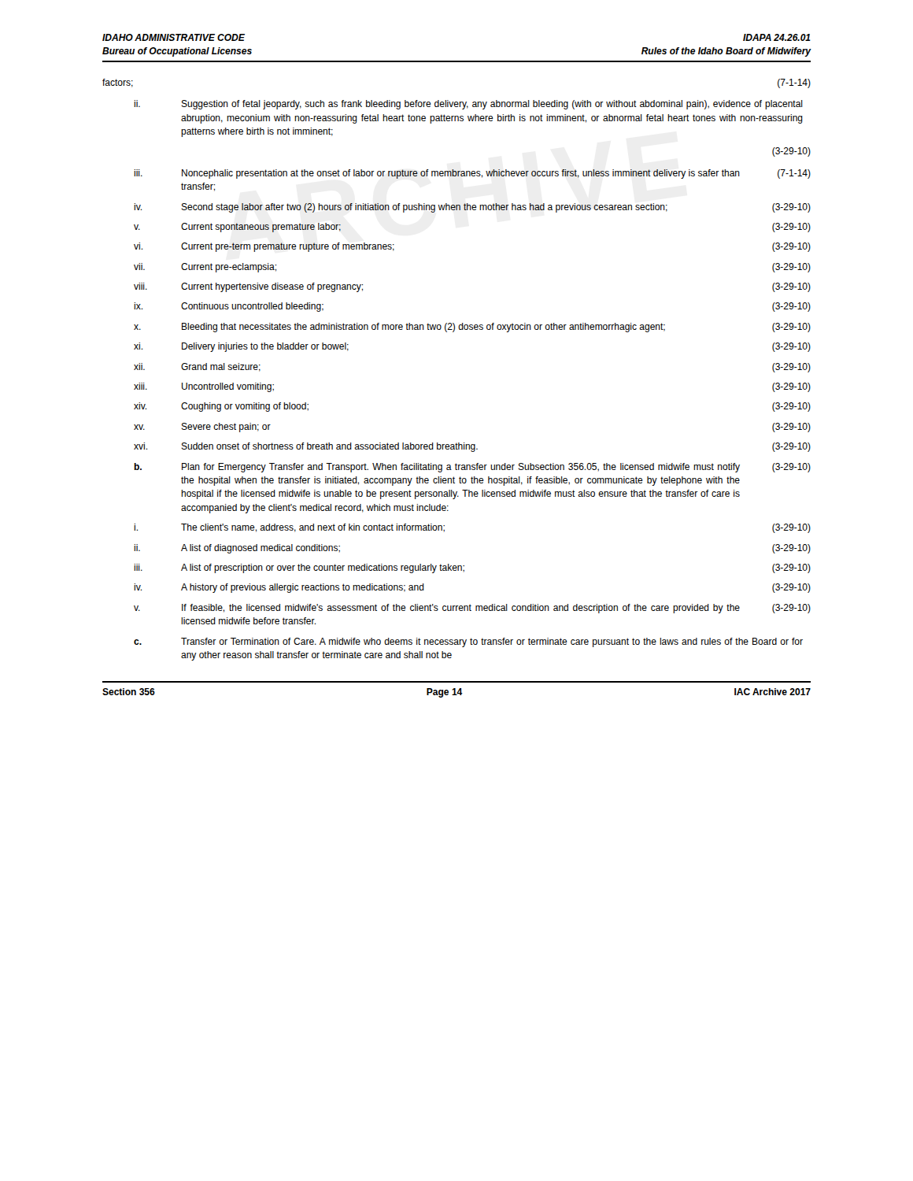IDAHO ADMINISTRATIVE CODE
IDAPA 24.26.01
Bureau of Occupational Licenses
Rules of the Idaho Board of Midwifery
ARCHIVE
(7-1-14) factors;
ii.
Suggestion of fetal jeopardy, such as frank bleeding before delivery, any abnormal bleeding (with or without abdominal pain), evidence of placental abruption, meconium with non-reassuring fetal heart tone patterns where birth is not imminent, or abnormal fetal heart tones with non-reassuring patterns where birth is not imminent;
(3-29-10)
iii.
Noncephalic presentation at the onset of labor or rupture of membranes, whichever occurs first, unless imminent delivery is safer than transfer;
(7-1-14)
iv.
Second stage labor after two (2) hours of initiation of pushing when the mother has had a previous cesarean section;
(3-29-10)
v.
Current spontaneous premature labor;
(3-29-10)
vi.
Current pre-term premature rupture of membranes;
(3-29-10)
vii.
Current pre-eclampsia;
(3-29-10)
viii.
Current hypertensive disease of pregnancy;
(3-29-10)
ix.
Continuous uncontrolled bleeding;
(3-29-10)
x.
Bleeding that necessitates the administration of more than two (2) doses of oxytocin or other antihemorrhagic agent;
(3-29-10)
xi.
Delivery injuries to the bladder or bowel;
(3-29-10)
xii.
Grand mal seizure;
(3-29-10)
xiii.
Uncontrolled vomiting;
(3-29-10)
xiv.
Coughing or vomiting of blood;
(3-29-10)
xv.
Severe chest pain; or
(3-29-10)
xvi.
Sudden onset of shortness of breath and associated labored breathing.
(3-29-10)
b.
Plan for Emergency Transfer and Transport. When facilitating a transfer under Subsection 356.05, the licensed midwife must notify the hospital when the transfer is initiated, accompany the client to the hospital, if feasible, or communicate by telephone with the hospital if the licensed midwife is unable to be present personally. The licensed midwife must also ensure that the transfer of care is accompanied by the client's medical record, which must include:
(3-29-10)
i.
The client's name, address, and next of kin contact information;
(3-29-10)
ii.
A list of diagnosed medical conditions;
(3-29-10)
iii.
A list of prescription or over the counter medications regularly taken;
(3-29-10)
iv.
A history of previous allergic reactions to medications; and
(3-29-10)
v.
If feasible, the licensed midwife's assessment of the client's current medical condition and description of the care provided by the licensed midwife before transfer.
(3-29-10)
c.
Transfer or Termination of Care. A midwife who deems it necessary to transfer or terminate care pursuant to the laws and rules of the Board or for any other reason shall transfer or terminate care and shall not be
Section 356
Page 14
IAC Archive 2017